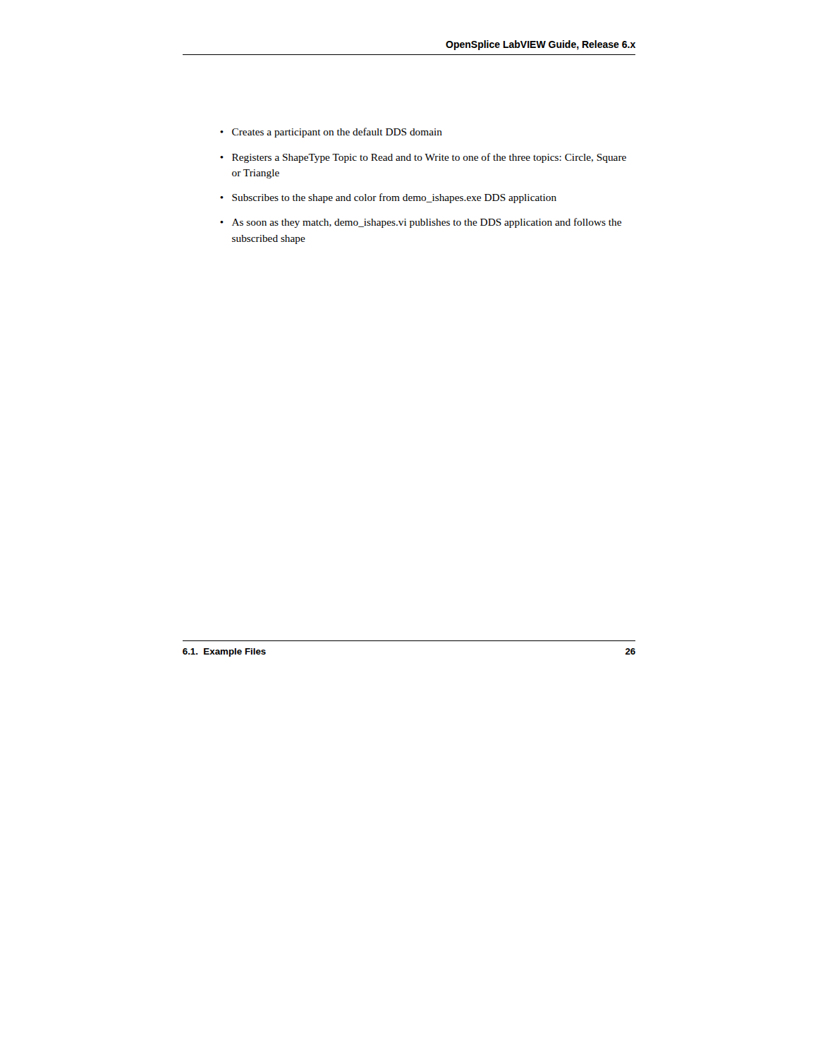OpenSplice LabVIEW Guide, Release 6.x
Creates a participant on the default DDS domain
Registers a ShapeType Topic to Read and to Write to one of the three topics: Circle, Square or Triangle
Subscribes to the shape and color from demo_ishapes.exe DDS application
As soon as they match, demo_ishapes.vi publishes to the DDS application and follows the subscribed shape
6.1. Example Files 26